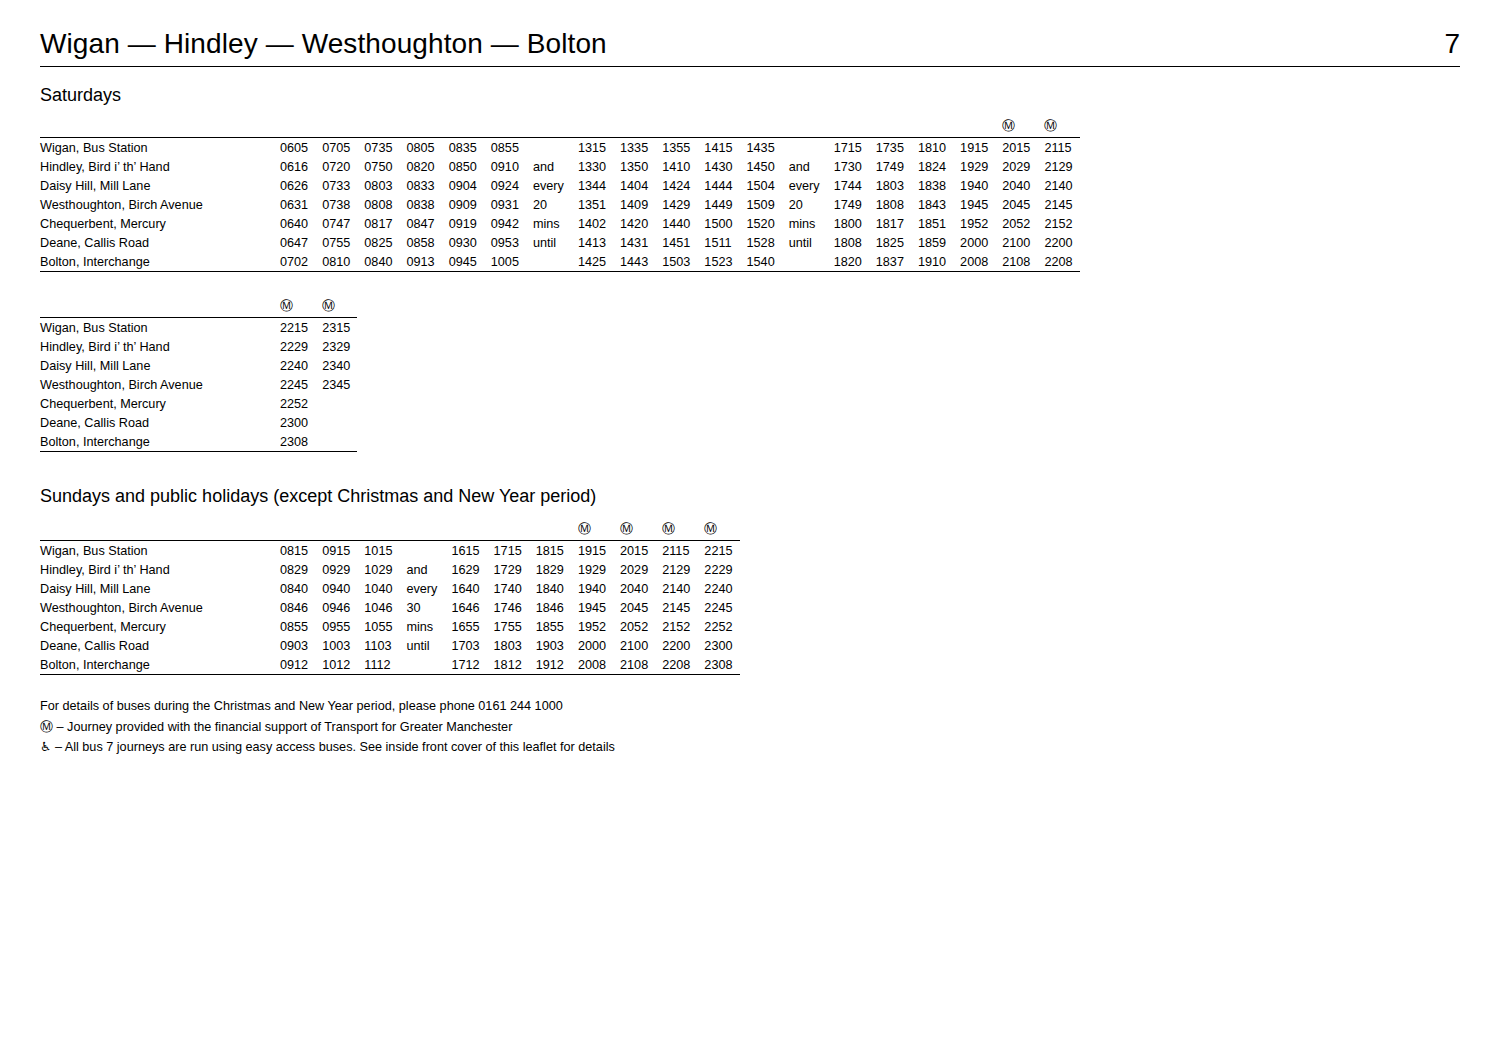Wigan — Hindley — Westhoughton — Bolton
7
Saturdays
| | | | | | | | | | | | | | | | | | | Ⓜ | Ⓜ |
| --- | --- | --- | --- | --- | --- | --- | --- | --- | --- | --- | --- | --- | --- | --- | --- | --- | --- | --- | --- |
| Wigan, Bus Station | 0605 | 0705 | 0735 | 0805 | 0835 | 0855 | | 1315 | 1335 | 1355 | 1415 | 1435 | | 1715 | 1735 | 1810 | 1915 | 2015 | 2115 |
| Hindley, Bird i’ th’ Hand | 0616 | 0720 | 0750 | 0820 | 0850 | 0910 | and | 1330 | 1350 | 1410 | 1430 | 1450 | and | 1730 | 1749 | 1824 | 1929 | 2029 | 2129 |
| Daisy Hill, Mill Lane | 0626 | 0733 | 0803 | 0833 | 0904 | 0924 | every | 1344 | 1404 | 1424 | 1444 | 1504 | every | 1744 | 1803 | 1838 | 1940 | 2040 | 2140 |
| Westhoughton, Birch Avenue | 0631 | 0738 | 0808 | 0838 | 0909 | 0931 | 20 | 1351 | 1409 | 1429 | 1449 | 1509 | 20 | 1749 | 1808 | 1843 | 1945 | 2045 | 2145 |
| Chequerbent, Mercury | 0640 | 0747 | 0817 | 0847 | 0919 | 0942 | mins | 1402 | 1420 | 1440 | 1500 | 1520 | mins | 1800 | 1817 | 1851 | 1952 | 2052 | 2152 |
| Deane, Callis Road | 0647 | 0755 | 0825 | 0858 | 0930 | 0953 | until | 1413 | 1431 | 1451 | 1511 | 1528 | until | 1808 | 1825 | 1859 | 2000 | 2100 | 2200 |
| Bolton, Interchange | 0702 | 0810 | 0840 | 0913 | 0945 | 1005 | | 1425 | 1443 | 1503 | 1523 | 1540 | | 1820 | 1837 | 1910 | 2008 | 2108 | 2208 |
| | Ⓜ | Ⓜ |
| --- | --- | --- |
| Wigan, Bus Station | 2215 | 2315 |
| Hindley, Bird i’ th’ Hand | 2229 | 2329 |
| Daisy Hill, Mill Lane | 2240 | 2340 |
| Westhoughton, Birch Avenue | 2245 | 2345 |
| Chequerbent, Mercury | 2252 | |
| Deane, Callis Road | 2300 | |
| Bolton, Interchange | 2308 | |
Sundays and public holidays (except Christmas and New Year period)
| | | | | | | | | Ⓜ | Ⓜ | Ⓜ | Ⓜ |
| --- | --- | --- | --- | --- | --- | --- | --- | --- | --- | --- | --- |
| Wigan, Bus Station | 0815 | 0915 | 1015 | | 1615 | 1715 | 1815 | 1915 | 2015 | 2115 | 2215 |
| Hindley, Bird i’ th’ Hand | 0829 | 0929 | 1029 | and | 1629 | 1729 | 1829 | 1929 | 2029 | 2129 | 2229 |
| Daisy Hill, Mill Lane | 0840 | 0940 | 1040 | every | 1640 | 1740 | 1840 | 1940 | 2040 | 2140 | 2240 |
| Westhoughton, Birch Avenue | 0846 | 0946 | 1046 | 30 | 1646 | 1746 | 1846 | 1945 | 2045 | 2145 | 2245 |
| Chequerbent, Mercury | 0855 | 0955 | 1055 | mins | 1655 | 1755 | 1855 | 1952 | 2052 | 2152 | 2252 |
| Deane, Callis Road | 0903 | 1003 | 1103 | until | 1703 | 1803 | 1903 | 2000 | 2100 | 2200 | 2300 |
| Bolton, Interchange | 0912 | 1012 | 1112 | | 1712 | 1812 | 1912 | 2008 | 2108 | 2208 | 2308 |
For details of buses during the Christmas and New Year period, please phone 0161 244 1000
Ⓜ – Journey provided with the financial support of Transport for Greater Manchester
♿ – All bus 7 journeys are run using easy access buses. See inside front cover of this leaflet for details